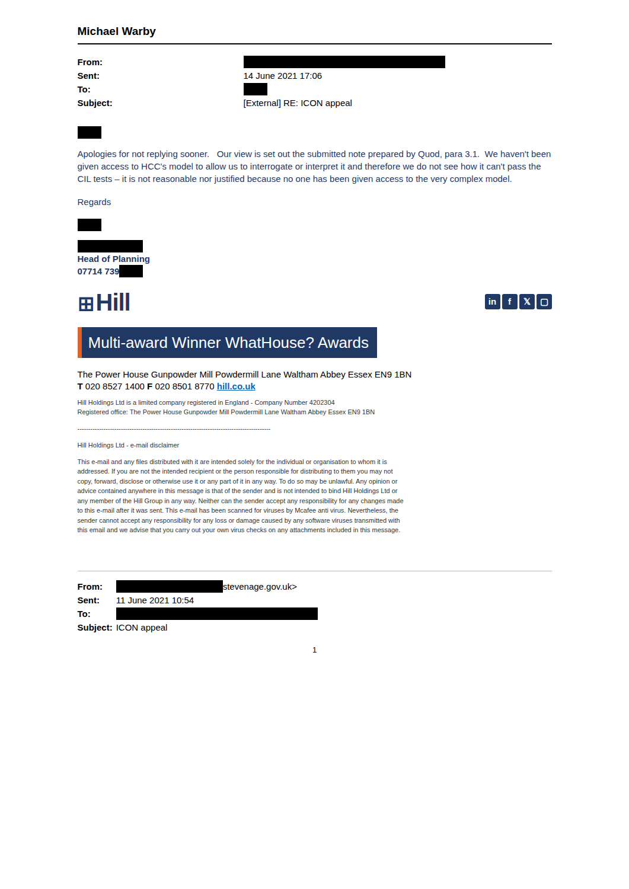Michael Warby
| From: | |
| Sent: | 14 June 2021 17:06 |
| To: | |
| Subject: | [External] RE: ICON appeal |
Apologies for not replying sooner. Our view is set out the submitted note prepared by Quod, para 3.1. We haven't been given access to HCC's model to allow us to interrogate or interpret it and therefore we do not see how it can't pass the CIL tests – it is not reasonable nor justified because no one has been given access to the very complex model.
Regards
Head of Planning
07714 739
in f𝕏▢
⊞Hill
Multi-award Winner WhatHouse? Awards
The Power House Gunpowder Mill Powdermill Lane Waltham Abbey Essex EN9 1BN
T 020 8527 1400 F 020 8501 8770 hill.co.uk
Hill Holdings Ltd is a limited company registered in England - Company Number 4202304
Registered office: The Power House Gunpowder Mill Powdermill Lane Waltham Abbey Essex EN9 1BN
-----------------------------------------------------------------------------------------
Hill Holdings Ltd - e-mail disclaimer
This e-mail and any files distributed with it are intended solely for the individual or organisation to whom it is addressed. If you are not the intended recipient or the person responsible for distributing to them you may not copy, forward, disclose or otherwise use it or any part of it in any way. To do so may be unlawful. Any opinion or advice contained anywhere in this message is that of the sender and is not intended to bind Hill Holdings Ltd or any member of the Hill Group in any way. Neither can the sender accept any responsibility for any changes made to this e-mail after it was sent. This e-mail has been scanned for viruses by Mcafee anti virus. Nevertheless, the sender cannot accept any responsibility for any loss or damage caused by any software viruses transmitted with this email and we advise that you carry out your own virus checks on any attachments included in this message.
| From: | stevenage.gov.uk> |
| Sent: | 11 June 2021 10:54 |
| To: | |
| Subject: | ICON appeal |
1